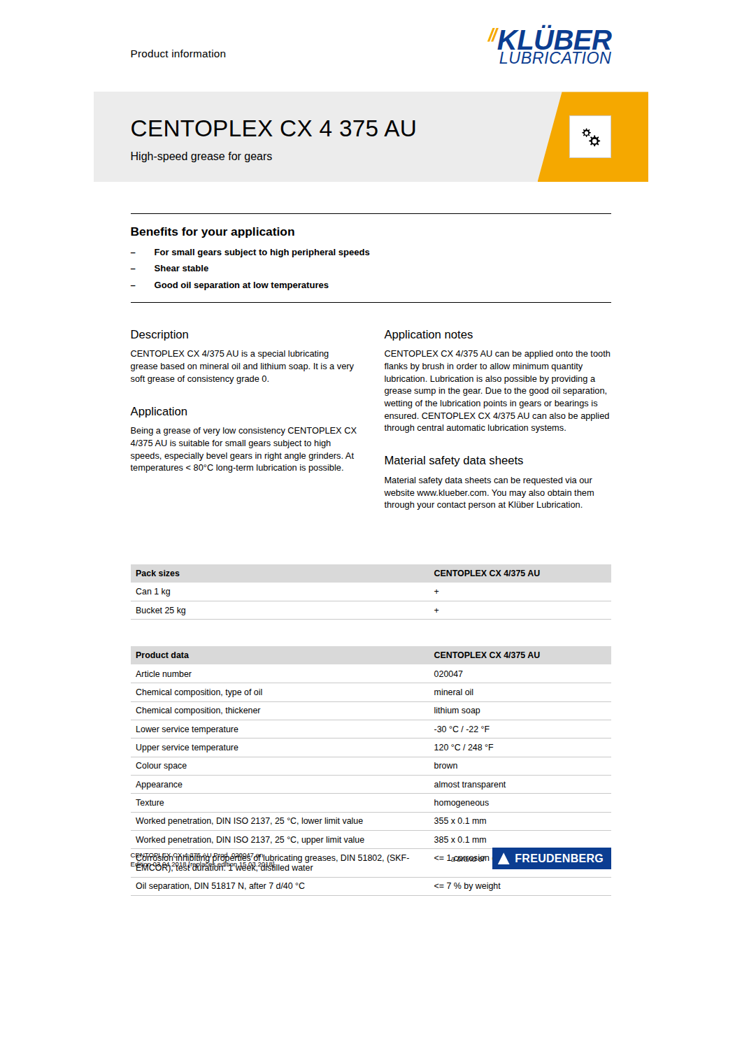Product information
//KLÜBER LUBRICATION
CENTOPLEX CX 4 375 AU
High-speed grease for gears
Benefits for your application
For small gears subject to high peripheral speeds
Shear stable
Good oil separation at low temperatures
Description
CENTOPLEX CX 4/375 AU is a special lubricating grease based on mineral oil and lithium soap. It is a very soft grease of consistency grade 0.
Application
Being a grease of very low consistency CENTOPLEX CX 4/375 AU is suitable for small gears subject to high speeds, especially bevel gears in right angle grinders. At temperatures < 80°C long-term lubrication is possible.
Application notes
CENTOPLEX CX 4/375 AU can be applied onto the tooth flanks by brush in order to allow minimum quantity lubrication. Lubrication is also possible by providing a grease sump in the gear. Due to the good oil separation, wetting of the lubrication points in gears or bearings is ensured. CENTOPLEX CX 4/375 AU can also be applied through central automatic lubrication systems.
Material safety data sheets
Material safety data sheets can be requested via our website www.klueber.com. You may also obtain them through your contact person at Klüber Lubrication.
| Pack sizes | CENTOPLEX CX 4/375 AU |
| --- | --- |
| Can 1 kg | + |
| Bucket 25 kg | + |
| Product data | CENTOPLEX CX 4/375 AU |
| --- | --- |
| Article number | 020047 |
| Chemical composition, type of oil | mineral oil |
| Chemical composition, thickener | lithium soap |
| Lower service temperature | -30 °C / -22 °F |
| Upper service temperature | 120 °C / 248 °F |
| Colour space | brown |
| Appearance | almost transparent |
| Texture | homogeneous |
| Worked penetration, DIN ISO 2137, 25 °C, lower limit value | 355 x 0.1 mm |
| Worked penetration, DIN ISO 2137, 25 °C, upper limit value | 385 x 0.1 mm |
| Corrosion inhibiting properties of lubricating greases, DIN 51802, (SKF-EMCOR), test duration: 1 week, distilled water | <= 1 corrosion degree |
| Oil separation, DIN 51817 N, after 7 d/40 °C | <= 7 % by weight |
CENTOPLEX CX 4 375 AU,Prod. 020047,en
Edition 03.04.2018 [replaces edition 15.03.2018]
a brand of FREUDENBERG